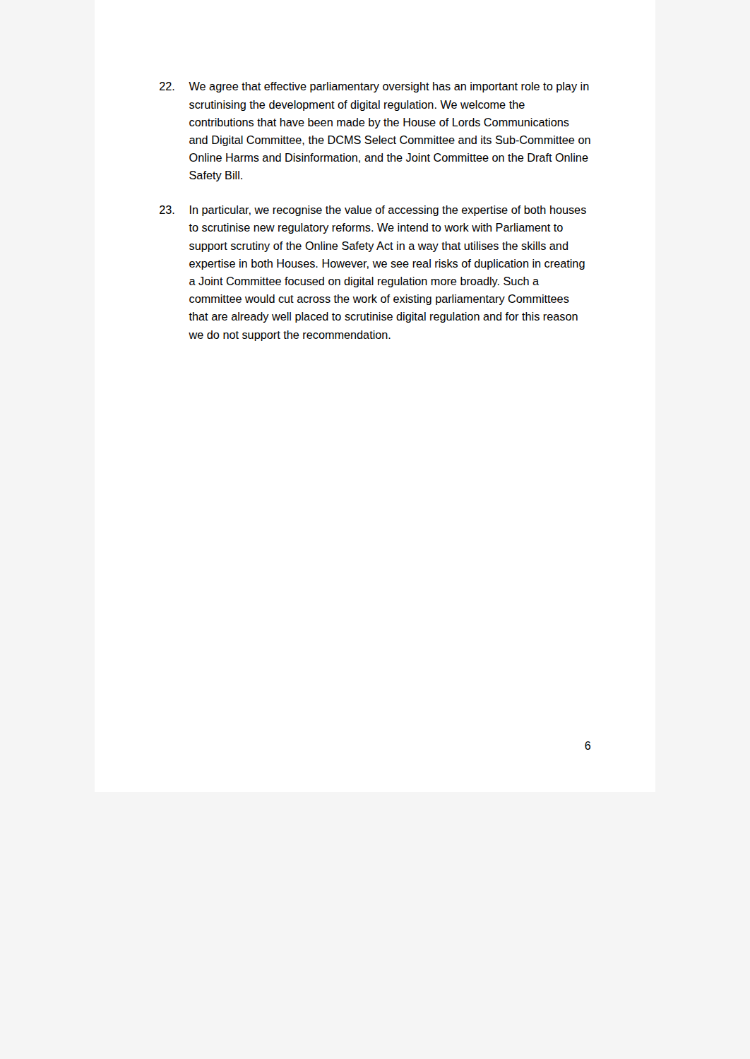22. We agree that effective parliamentary oversight has an important role to play in scrutinising the development of digital regulation. We welcome the contributions that have been made by the House of Lords Communications and Digital Committee, the DCMS Select Committee and its Sub-Committee on Online Harms and Disinformation, and the Joint Committee on the Draft Online Safety Bill.
23. In particular, we recognise the value of accessing the expertise of both houses to scrutinise new regulatory reforms. We intend to work with Parliament to support scrutiny of the Online Safety Act in a way that utilises the skills and expertise in both Houses. However, we see real risks of duplication in creating a Joint Committee focused on digital regulation more broadly. Such a committee would cut across the work of existing parliamentary Committees that are already well placed to scrutinise digital regulation and for this reason we do not support the recommendation.
6